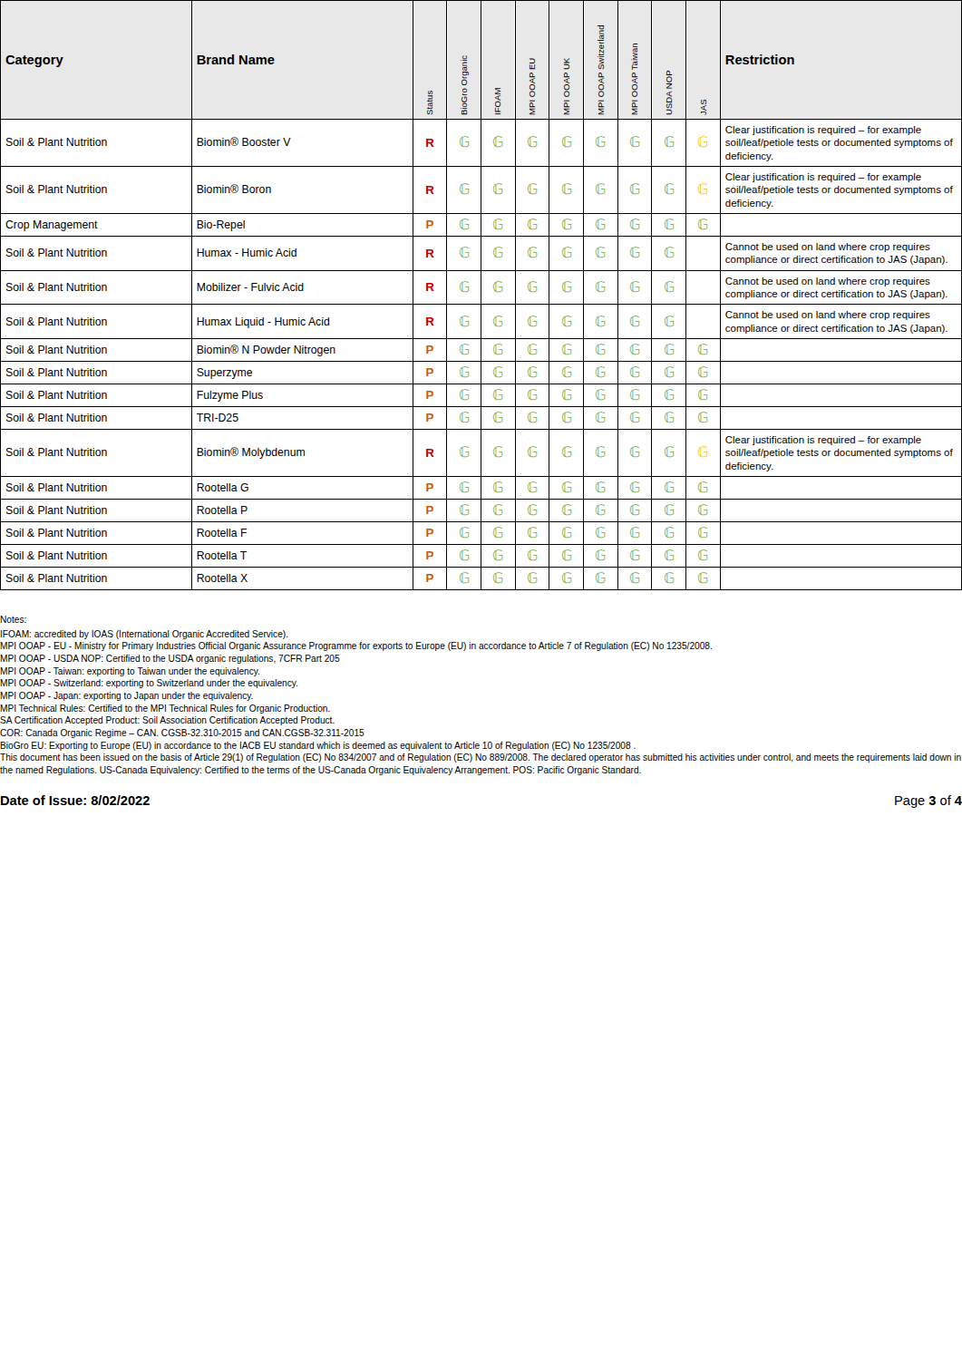| Category | Brand Name | Status | BioGro Organic | IFOAM | MPI OOAP EU | MPI OOAP UK | MPI OOAP Switzerland | MPI OOAP Taiwan | USDA NOP | JAS | Restriction |
| --- | --- | --- | --- | --- | --- | --- | --- | --- | --- | --- | --- |
| Soil & Plant Nutrition | Biomin® Booster V | R | 𝔾 | 𝔾 | 𝔾 | 𝔾 | 𝔾 | 𝔾 | 𝔾 | 𝔾 | Clear justification is required – for example soil/leaf/petiole tests or documented symptoms of deficiency. |
| Soil & Plant Nutrition | Biomin® Boron | R | 𝔾 | 𝔾 | 𝔾 | 𝔾 | 𝔾 | 𝔾 | 𝔾 | 𝔾 | Clear justification is required – for example soil/leaf/petiole tests or documented symptoms of deficiency. |
| Crop Management | Bio-Repel | P | 𝔾 | 𝔾 | 𝔾 | 𝔾 | 𝔾 | 𝔾 | 𝔾 | 𝔾 | |
| Soil & Plant Nutrition | Humax - Humic Acid | R | 𝔾 | 𝔾 | 𝔾 | 𝔾 | 𝔾 | 𝔾 | 𝔾 | | Cannot be used on land where crop requires compliance or direct certification to JAS (Japan). |
| Soil & Plant Nutrition | Mobilizer - Fulvic Acid | R | 𝔾 | 𝔾 | 𝔾 | 𝔾 | 𝔾 | 𝔾 | 𝔾 | | Cannot be used on land where crop requires compliance or direct certification to JAS (Japan). |
| Soil & Plant Nutrition | Humax Liquid - Humic Acid | R | 𝔾 | 𝔾 | 𝔾 | 𝔾 | 𝔾 | 𝔾 | 𝔾 | | Cannot be used on land where crop requires compliance or direct certification to JAS (Japan). |
| Soil & Plant Nutrition | Biomin® N Powder Nitrogen | P | 𝔾 | 𝔾 | 𝔾 | 𝔾 | 𝔾 | 𝔾 | 𝔾 | 𝔾 | |
| Soil & Plant Nutrition | Superzyme | P | 𝔾 | 𝔾 | 𝔾 | 𝔾 | 𝔾 | 𝔾 | 𝔾 | 𝔾 | |
| Soil & Plant Nutrition | Fulzyme Plus | P | 𝔾 | 𝔾 | 𝔾 | 𝔾 | 𝔾 | 𝔾 | 𝔾 | 𝔾 | |
| Soil & Plant Nutrition | TRI-D25 | P | 𝔾 | 𝔾 | 𝔾 | 𝔾 | 𝔾 | 𝔾 | 𝔾 | 𝔾 | |
| Soil & Plant Nutrition | Biomin® Molybdenum | R | 𝔾 | 𝔾 | 𝔾 | 𝔾 | 𝔾 | 𝔾 | 𝔾 | 𝔾 | Clear justification is required – for example soil/leaf/petiole tests or documented symptoms of deficiency. |
| Soil & Plant Nutrition | Rootella G | P | 𝔾 | 𝔾 | 𝔾 | 𝔾 | 𝔾 | 𝔾 | 𝔾 | 𝔾 | |
| Soil & Plant Nutrition | Rootella P | P | 𝔾 | 𝔾 | 𝔾 | 𝔾 | 𝔾 | 𝔾 | 𝔾 | 𝔾 | |
| Soil & Plant Nutrition | Rootella F | P | 𝔾 | 𝔾 | 𝔾 | 𝔾 | 𝔾 | 𝔾 | 𝔾 | 𝔾 | |
| Soil & Plant Nutrition | Rootella T | P | 𝔾 | 𝔾 | 𝔾 | 𝔾 | 𝔾 | 𝔾 | 𝔾 | 𝔾 | |
| Soil & Plant Nutrition | Rootella X | P | 𝔾 | 𝔾 | 𝔾 | 𝔾 | 𝔾 | 𝔾 | 𝔾 | 𝔾 | |
Notes:
IFOAM: accredited by IOAS (International Organic Accredited Service).
MPI OOAP - EU - Ministry for Primary Industries Official Organic Assurance Programme for exports to Europe (EU) in accordance to Article 7 of Regulation (EC) No 1235/2008.
MPI OOAP - USDA NOP: Certified to the USDA organic regulations, 7CFR Part 205
MPI OOAP - Taiwan: exporting to Taiwan under the equivalency.
MPI OOAP - Switzerland: exporting to Switzerland under the equivalency.
MPI OOAP - Japan: exporting to Japan under the equivalency.
MPI Technical Rules: Certified to the MPI Technical Rules for Organic Production.
SA Certification Accepted Product: Soil Association Certification Accepted Product.
COR: Canada Organic Regime – CAN. CGSB-32.310-2015 and CAN.CGSB-32.311-2015
BioGro EU: Exporting to Europe (EU) in accordance to the IACB EU standard which is deemed as equivalent to Article 10 of Regulation (EC) No 1235/2008 .
This document has been issued on the basis of Article 29(1) of Regulation (EC) No 834/2007 and of Regulation (EC) No 889/2008. The declared operator has submitted his activities under control, and meets the requirements laid down in the named Regulations. US-Canada Equivalency: Certified to the terms of the US-Canada Organic Equivalency Arrangement. POS: Pacific Organic Standard.
Date of Issue: 8/02/2022
Page 3 of 4